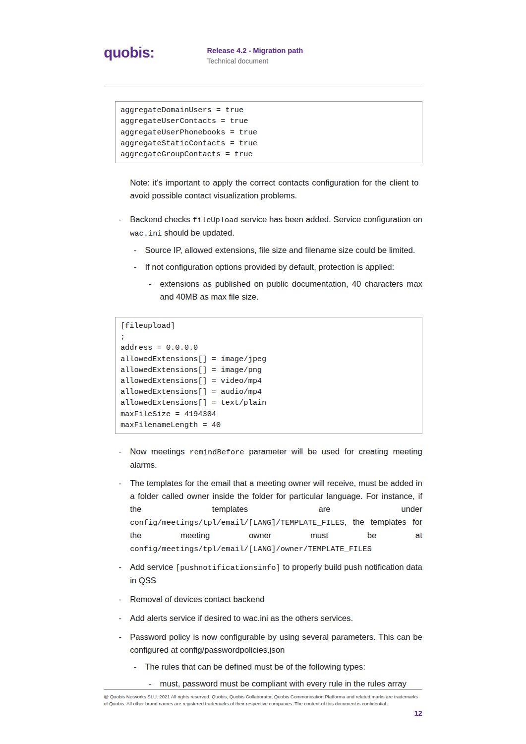quobis:
Release 4.2 - Migration path
Technical document
aggregateDomainUsers = true
aggregateUserContacts = true
aggregateUserPhonebooks = true
aggregateStaticContacts = true
aggregateGroupContacts = true
Note: it's important to apply the correct contacts configuration for the client to avoid possible contact visualization problems.
Backend checks fileUpload service has been added. Service configuration on wac.ini should be updated.
Source IP, allowed extensions, file size and filename size could be limited.
If not configuration options provided by default, protection is applied:
extensions as published on public documentation, 40 characters max and 40MB as max file size.
[fileupload]
;
address = 0.0.0.0
allowedExtensions[] = image/jpeg
allowedExtensions[] = image/png
allowedExtensions[] = video/mp4
allowedExtensions[] = audio/mp4
allowedExtensions[] = text/plain
maxFileSize = 4194304
maxFilenameLength = 40
Now meetings remindBefore parameter will be used for creating meeting alarms.
The templates for the email that a meeting owner will receive, must be added in a folder called owner inside the folder for particular language. For instance, if the templates are under config/meetings/tpl/email/[LANG]/TEMPLATE_FILES, the templates for the meeting owner must be at config/meetings/tpl/email/[LANG]/owner/TEMPLATE_FILES
Add service [pushnotificationsinfo] to properly build push notification data in QSS
Removal of devices contact backend
Add alerts service if desired to wac.ini as the others services.
Password policy is now configurable by using several parameters. This can be configured at config/passwordpolicies.json
The rules that can be defined must be of the following types:
must, password must be compliant with every rule in the rules array
@ Quobis Networks SLU. 2021 All rights reserved. Quobis, Quobis Collaborator, Quobis Communication Platforma and related marks are trademarks of Quobis. All other brand names are registered trademarks of their respective companies. The content of this document is confidential.
12